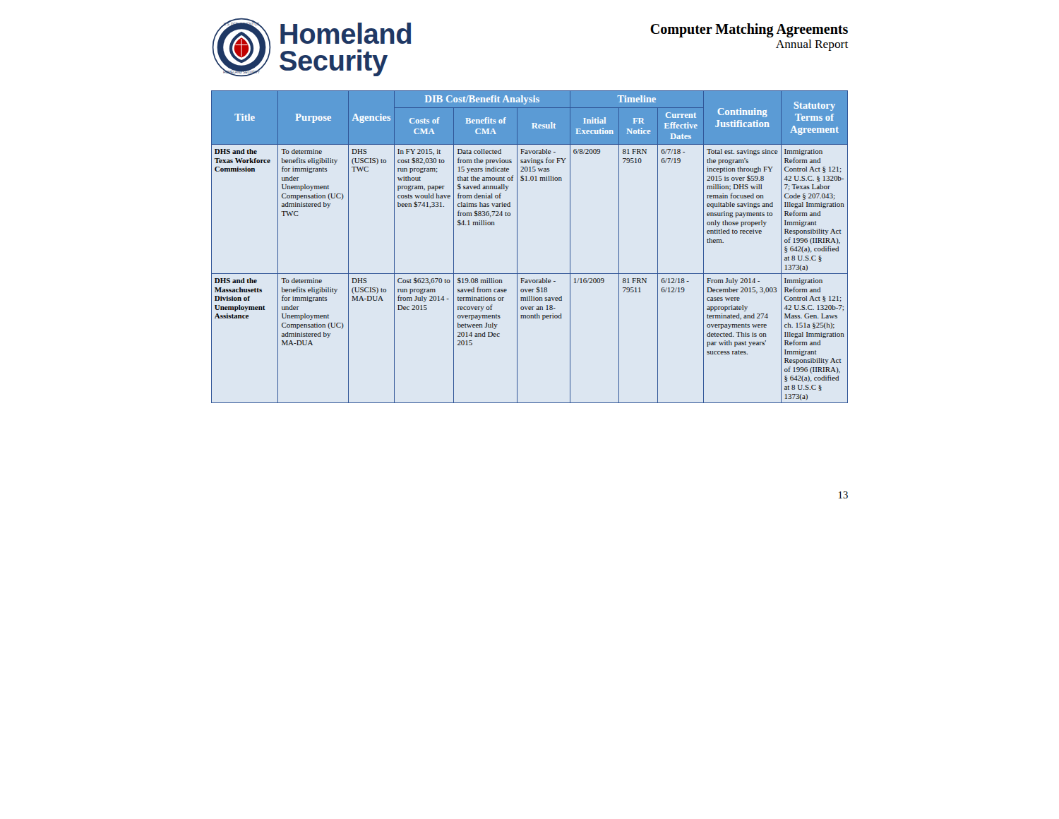U.S. DEPARTMENT OF HOMELAND SECURITY
Homeland
Security
Computer Matching Agreements
Annual Report
| Title | Purpose | Agencies | DIB Cost/Benefit Analysis | Timeline | Continuing Justification | Statutory Terms of Agreement |
| --- | --- | --- | --- | --- | --- | --- |
| Costs of CMA | Benefits of CMA | Result | Initial Execution | FR Notice | Current Effective Dates |
| DHS and the Texas Workforce Commission | To determine benefits eligibility for immigrants under Unemployment Compensation (UC) administered by TWC | DHS (USCIS) to TWC | In FY 2015, it cost $82,030 to run program; without program, paper costs would have been $741,331. | Data collected from the previous 15 years indicate that the amount of $ saved annually from denial of claims has varied from $836,724 to $4.1 million | Favorable - savings for FY 2015 was $1.01 million | 6/8/2009 | 81 FRN 79510 | 6/7/18 - 6/7/19 | Total est. savings since the program's inception through FY 2015 is over $59.8 million; DHS will remain focused on equitable savings and ensuring payments to only those properly entitled to receive them. | Immigration Reform and Control Act § 121; 42 U.S.C. § 1320b-7; Texas Labor Code § 207.043; Illegal Immigration Reform and Immigrant Responsibility Act of 1996 (IIRIRA), § 642(a), codified at 8 U.S.C § 1373(a) |
| DHS and the Massachusetts Division of Unemployment Assistance | To determine benefits eligibility for immigrants under Unemployment Compensation (UC) administered by MA-DUA | DHS (USCIS) to MA-DUA | Cost $623,670 to run program from July 2014 - Dec 2015 | $19.08 million saved from case terminations or recovery of overpayments between July 2014 and Dec 2015 | Favorable - over $18 million saved over an 18-month period | 1/16/2009 | 81 FRN 79511 | 6/12/18 - 6/12/19 | From July 2014 - December 2015, 3,003 cases were appropriately terminated, and 274 overpayments were detected. This is on par with past years' success rates. | Immigration Reform and Control Act § 121; 42 U.S.C. 1320b-7; Mass. Gen. Laws ch. 151a §25(h); Illegal Immigration Reform and Immigrant Responsibility Act of 1996 (IIRIRA), § 642(a), codified at 8 U.S.C § 1373(a) |
13